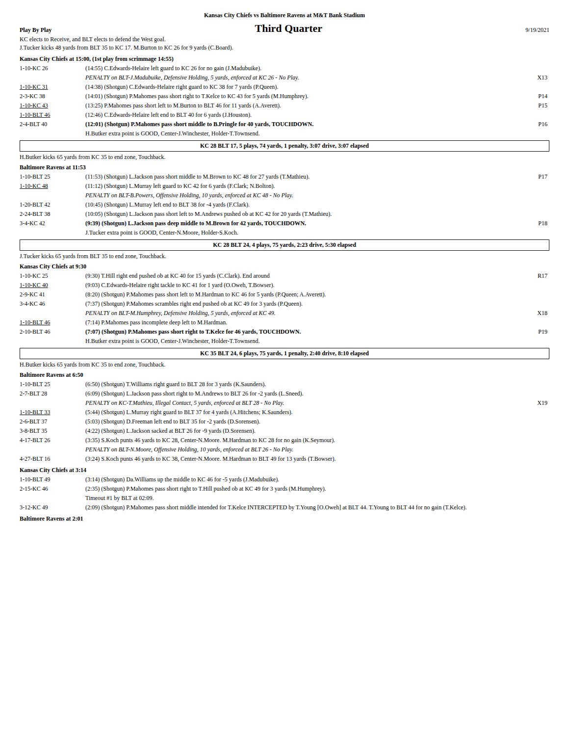Kansas City Chiefs vs Baltimore Ravens at M&T Bank Stadium
Play By Play
Third Quarter
9/19/2021
KC elects to Receive, and BLT elects to defend the West goal.
J.Tucker kicks 48 yards from BLT 35 to KC 17. M.Burton to KC 26 for 9 yards (C.Board).
Kansas City Chiefs at 15:00, (1st play from scrimmage 14:55)
| 1-10-KC 26 | (14:55) C.Edwards-Helaire left guard to KC 26 for no gain (J.Madubuike). | |
| | PENALTY on BLT-J.Madubuike, Defensive Holding, 5 yards, enforced at KC 26 - No Play. | X13 |
| 1-10-KC 31 | (14:38) (Shotgun) C.Edwards-Helaire right guard to KC 38 for 7 yards (P.Queen). | |
| 2-3-KC 38 | (14:01) (Shotgun) P.Mahomes pass short right to T.Kelce to KC 43 for 5 yards (M.Humphrey). | P14 |
| 1-10-KC 43 | (13:25) P.Mahomes pass short left to M.Burton to BLT 46 for 11 yards (A.Averett). | P15 |
| 1-10-BLT 46 | (12:46) C.Edwards-Helaire left end to BLT 40 for 6 yards (J.Houston). | |
| 2-4-BLT 40 | (12:01) (Shotgun) P.Mahomes pass short middle to B.Pringle for 40 yards, TOUCHDOWN. | P16 |
| | H.Butker extra point is GOOD, Center-J.Winchester, Holder-T.Townsend. | |
KC 28 BLT 17, 5 plays, 74 yards, 1 penalty, 3:07 drive, 3:07 elapsed
H.Butker kicks 65 yards from KC 35 to end zone, Touchback.
Baltimore Ravens at 11:53
| 1-10-BLT 25 | (11:53) (Shotgun) L.Jackson pass short middle to M.Brown to KC 48 for 27 yards (T.Mathieu). | P17 |
| 1-10-KC 48 | (11:12) (Shotgun) L.Murray left guard to KC 42 for 6 yards (F.Clark; N.Bolton). | |
| | PENALTY on BLT-B.Powers, Offensive Holding, 10 yards, enforced at KC 48 - No Play. | |
| 1-20-BLT 42 | (10:45) (Shotgun) L.Murray left end to BLT 38 for -4 yards (F.Clark). | |
| 2-24-BLT 38 | (10:05) (Shotgun) L.Jackson pass short left to M.Andrews pushed ob at KC 42 for 20 yards (T.Mathieu). | |
| 3-4-KC 42 | (9:39) (Shotgun) L.Jackson pass deep middle to M.Brown for 42 yards, TOUCHDOWN. | P18 |
| | J.Tucker extra point is GOOD, Center-N.Moore, Holder-S.Koch. | |
KC 28 BLT 24, 4 plays, 75 yards, 2:23 drive, 5:30 elapsed
J.Tucker kicks 65 yards from BLT 35 to end zone, Touchback.
Kansas City Chiefs at 9:30
| 1-10-KC 25 | (9:30) T.Hill right end pushed ob at KC 40 for 15 yards (C.Clark). End around | R17 |
| 1-10-KC 40 | (9:03) C.Edwards-Helaire right tackle to KC 41 for 1 yard (O.Oweh, T.Bowser). | |
| 2-9-KC 41 | (8:20) (Shotgun) P.Mahomes pass short left to M.Hardman to KC 46 for 5 yards (P.Queen; A.Averett). | |
| 3-4-KC 46 | (7:37) (Shotgun) P.Mahomes scrambles right end pushed ob at KC 49 for 3 yards (P.Queen). | |
| | PENALTY on BLT-M.Humphrey, Defensive Holding, 5 yards, enforced at KC 49. | X18 |
| 1-10-BLT 46 | (7:14) P.Mahomes pass incomplete deep left to M.Hardman. | |
| 2-10-BLT 46 | (7:07) (Shotgun) P.Mahomes pass short right to T.Kelce for 46 yards, TOUCHDOWN. | P19 |
| | H.Butker extra point is GOOD, Center-J.Winchester, Holder-T.Townsend. | |
KC 35 BLT 24, 6 plays, 75 yards, 1 penalty, 2:40 drive, 8:10 elapsed
H.Butker kicks 65 yards from KC 35 to end zone, Touchback.
Baltimore Ravens at 6:50
| 1-10-BLT 25 | (6:50) (Shotgun) T.Williams right guard to BLT 28 for 3 yards (K.Saunders). | |
| 2-7-BLT 28 | (6:09) (Shotgun) L.Jackson pass short right to M.Andrews to BLT 26 for -2 yards (L.Sneed). | |
| | PENALTY on KC-T.Mathieu, Illegal Contact, 5 yards, enforced at BLT 28 - No Play. | X19 |
| 1-10-BLT 33 | (5:44) (Shotgun) L.Murray right guard to BLT 37 for 4 yards (A.Hitchens; K.Saunders). | |
| 2-6-BLT 37 | (5:03) (Shotgun) D.Freeman left end to BLT 35 for -2 yards (D.Sorensen). | |
| 3-8-BLT 35 | (4:22) (Shotgun) L.Jackson sacked at BLT 26 for -9 yards (D.Sorensen). | |
| 4-17-BLT 26 | (3:35) S.Koch punts 46 yards to KC 28, Center-N.Moore. M.Hardman to KC 28 for no gain (K.Seymour). | |
| | PENALTY on BLT-N.Moore, Offensive Holding, 10 yards, enforced at BLT 26 - No Play. | |
| 4-27-BLT 16 | (3:24) S.Koch punts 46 yards to KC 38, Center-N.Moore. M.Hardman to BLT 49 for 13 yards (T.Bowser). | |
Kansas City Chiefs at 3:14
| 1-10-BLT 49 | (3:14) (Shotgun) Da.Williams up the middle to KC 46 for -5 yards (J.Madubuike). | |
| 2-15-KC 46 | (2:35) (Shotgun) P.Mahomes pass short right to T.Hill pushed ob at KC 49 for 3 yards (M.Humphrey). | |
| | Timeout #1 by BLT at 02:09. | |
| 3-12-KC 49 | (2:09) (Shotgun) P.Mahomes pass short middle intended for T.Kelce INTERCEPTED by T.Young [O.Oweh] at BLT 44. T.Young to BLT 44 for no gain (T.Kelce). | |
Baltimore Ravens at 2:01